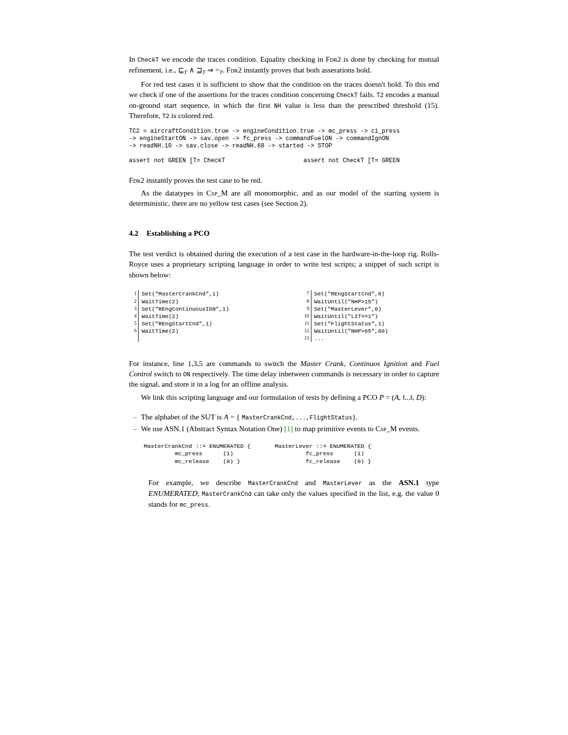In CheckT we encode the traces condition. Equality checking in Fdr2 is done by checking for mutual refinement, i.e., ⊑T ∧ ⊒T ⇒ =T. Fdr2 instantly proves that both asserations hold.
For red test cases it is sufficient to show that the condition on the traces doesn't hold. To this end we check if one of the assertions for the traces condition concerning CheckT fails. T2 encodes a manual on-ground start sequence, in which the first NH value is less than the prescribed threshold (15). Therefore, T2 is colored red.
TC2 = aircraftCondition.true -> engineCondition.true -> mc_press -> ci_press -> engineStartON -> sav.open -> fc_press -> commandFuelON -> commandIgnON -> readNH.10 -> sav.close -> readNH.68 -> started -> STOP
assert not GREEN [T= CheckT assert not CheckT [T= GREEN
Fdr2 instantly proves the test case to be red.
As the datatypes in Csp_M are all monomorphic, and as our model of the starting system is deterministic, there are no yellow test cases (see Section 2).
4.2 Establishing a PCO
The test verdict is obtained during the execution of a test case in the hardware-in-the-loop rig. Rolls-Royce uses a proprietary scripting language in order to write test scripts; a snippet of such script is shown below:
| 1 | Set("MasterCrankCnd",1) | | 7 | Set("REngStartCnd",0) |
| 2 | WaitTime(2) | | 8 | WaitUntil("NHP>15") |
| 3 | Set("REngContinuousIGN",1) | | 9 | Set("MasterLever",0) |
| 4 | WaitTime(2) | | 10 | WaitUntil("LIT==1") |
| 5 | Set("REngStartCnd",1) | | 11 | Set("FlightStatus",1) |
| 6 | WaitTime(2) | | 12 | WaitUntil("NHP>65",60) |
| | | | 13 | ... |
For instance, line 1,3,5 are commands to switch the Master Crank, Continuos Ignition and Fuel Control switch to ON respectively. The time delay inbetween commands is necessary in order to capture the signal, and store it in a log for an offline analysis.
We link this scripting language and our formulation of tests by defining a PCO P = (A, ‖...‖, D):
The alphabet of the SUT is A = { MasterCrankCnd,...,FlightStatus}.
We use ASN.1 (Abstract Syntax Notation One) [1] to map primitive events to Csp_M events.
MasterCrankCnd ::= ENUMERATED { MasterLever ::= ENUMERATED { mc_press (1) fc_press (1) mc_release (0) } fc_release (0) }
For example, we describe MasterCrankCnd and MasterLever as the ASN.1 type ENUMERATED; MasterCrankCnd can take only the values specified in the list, e.g. the value 0 stands for mc_press.